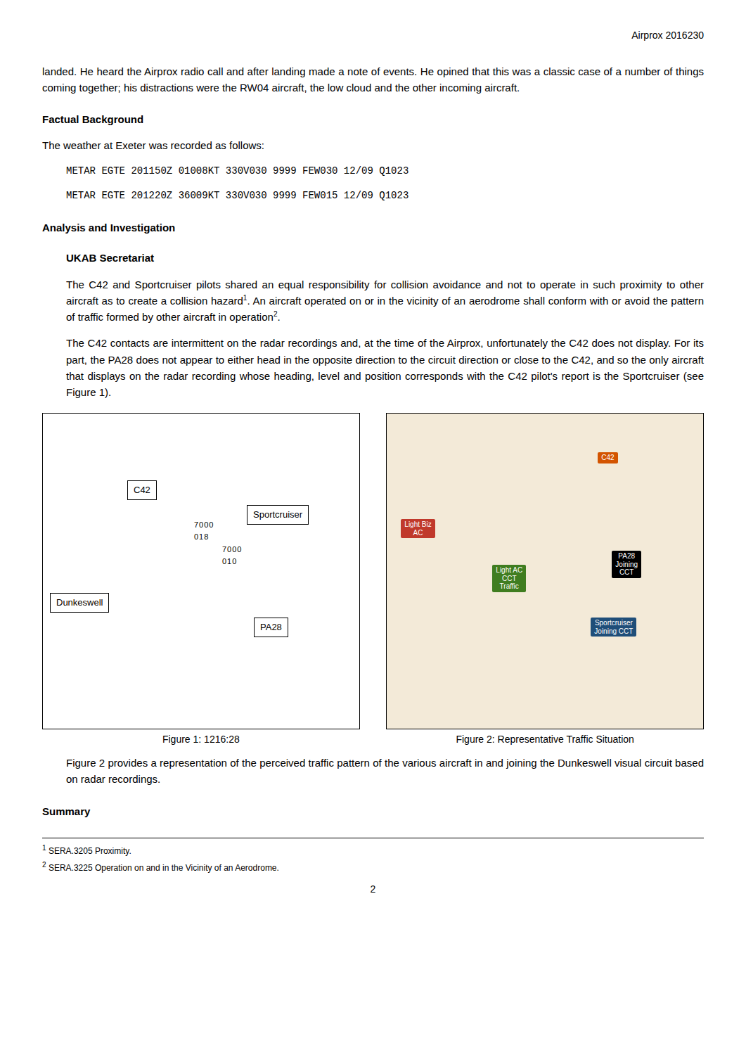Airprox 2016230
landed. He heard the Airprox radio call and after landing made a note of events. He opined that this was a classic case of a number of things coming together; his distractions were the RW04 aircraft, the low cloud and the other incoming aircraft.
Factual Background
The weather at Exeter was recorded as follows:
METAR EGTE 201150Z 01008KT 330V030 9999 FEW030 12/09 Q1023
METAR EGTE 201220Z 36009KT 330V030 9999 FEW015 12/09 Q1023
Analysis and Investigation
UKAB Secretariat
The C42 and Sportcruiser pilots shared an equal responsibility for collision avoidance and not to operate in such proximity to other aircraft as to create a collision hazard1. An aircraft operated on or in the vicinity of an aerodrome shall conform with or avoid the pattern of traffic formed by other aircraft in operation2.
The C42 contacts are intermittent on the radar recordings and, at the time of the Airprox, unfortunately the C42 does not display. For its part, the PA28 does not appear to either head in the opposite direction to the circuit direction or close to the C42, and so the only aircraft that displays on the radar recording whose heading, level and position corresponds with the C42 pilot's report is the Sportcruiser (see Figure 1).
C42
Sportcruiser
Dunkeswell
PA28
7000
018
7000
010
C42
Light Biz
AC
Light AC
CCT
Traffic
PA28
Joining
CCT
Sportcruiser
Joining CCT
Figure 1: 1216:28 Figure 2: Representative Traffic Situation
Figure 2 provides a representation of the perceived traffic pattern of the various aircraft in and joining the Dunkeswell visual circuit based on radar recordings.
Summary
1 SERA.3205 Proximity.
2 SERA.3225 Operation on and in the Vicinity of an Aerodrome.
2